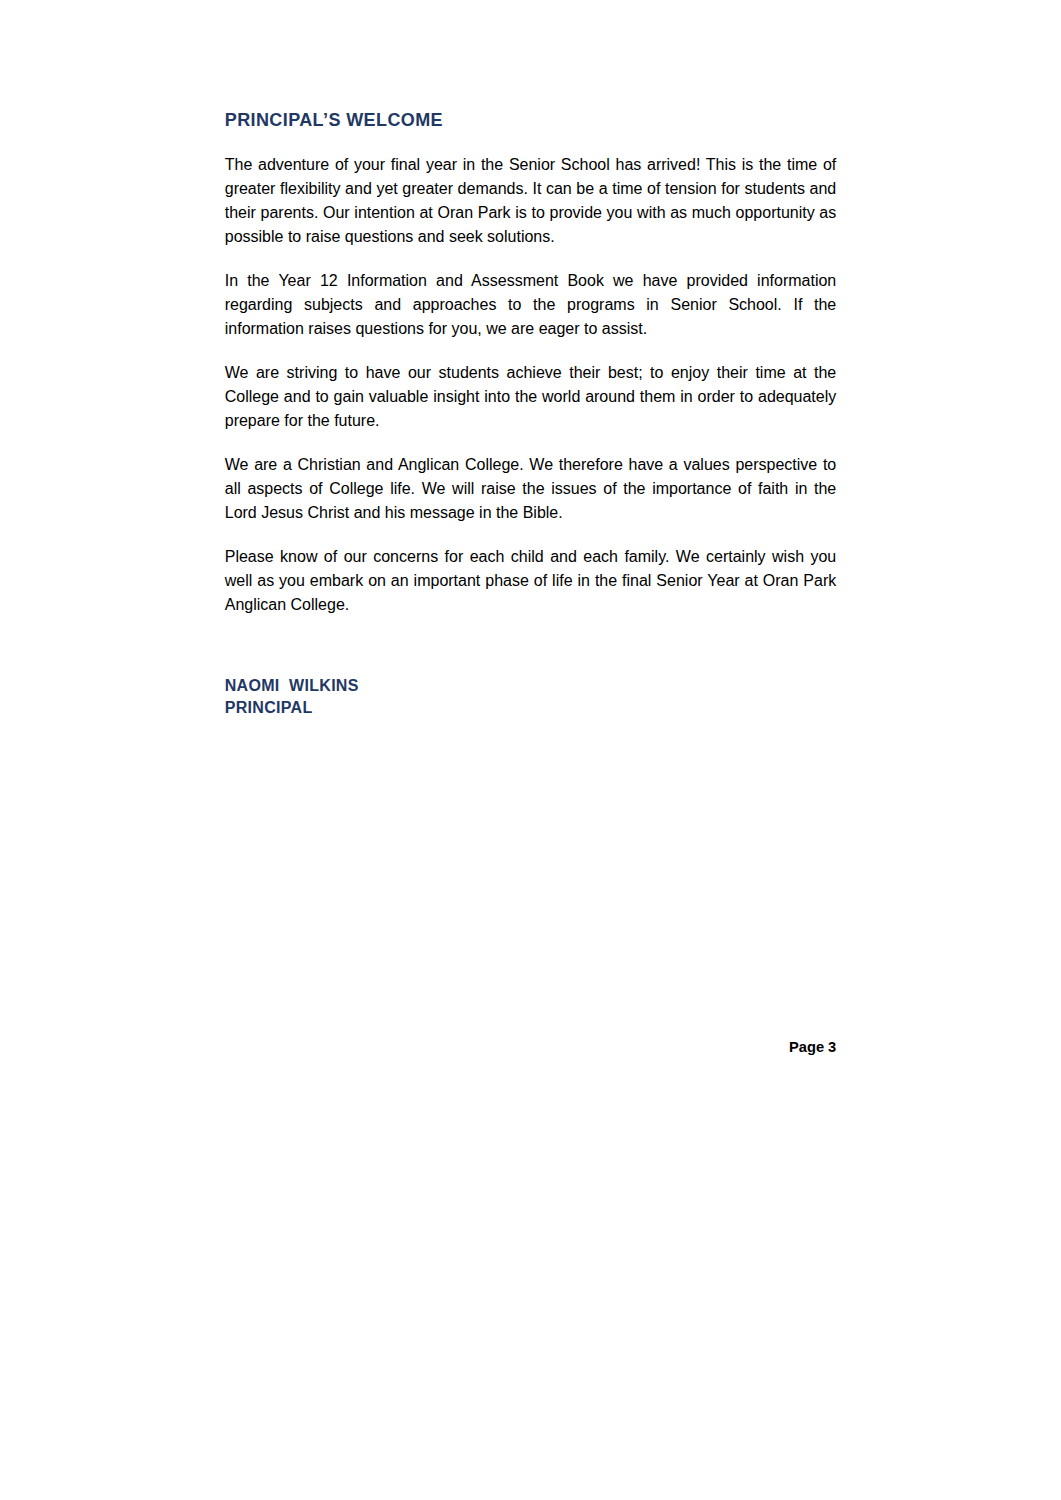PRINCIPAL’S WELCOME
The adventure of your final year in the Senior School has arrived! This is the time of greater flexibility and yet greater demands. It can be a time of tension for students and their parents. Our intention at Oran Park is to provide you with as much opportunity as possible to raise questions and seek solutions.
In the Year 12 Information and Assessment Book we have provided information regarding subjects and approaches to the programs in Senior School. If the information raises questions for you, we are eager to assist.
We are striving to have our students achieve their best; to enjoy their time at the College and to gain valuable insight into the world around them in order to adequately prepare for the future.
We are a Christian and Anglican College. We therefore have a values perspective to all aspects of College life. We will raise the issues of the importance of faith in the Lord Jesus Christ and his message in the Bible.
Please know of our concerns for each child and each family. We certainly wish you well as you embark on an important phase of life in the final Senior Year at Oran Park Anglican College.
NAOMI WILKINS
PRINCIPAL
Page 3